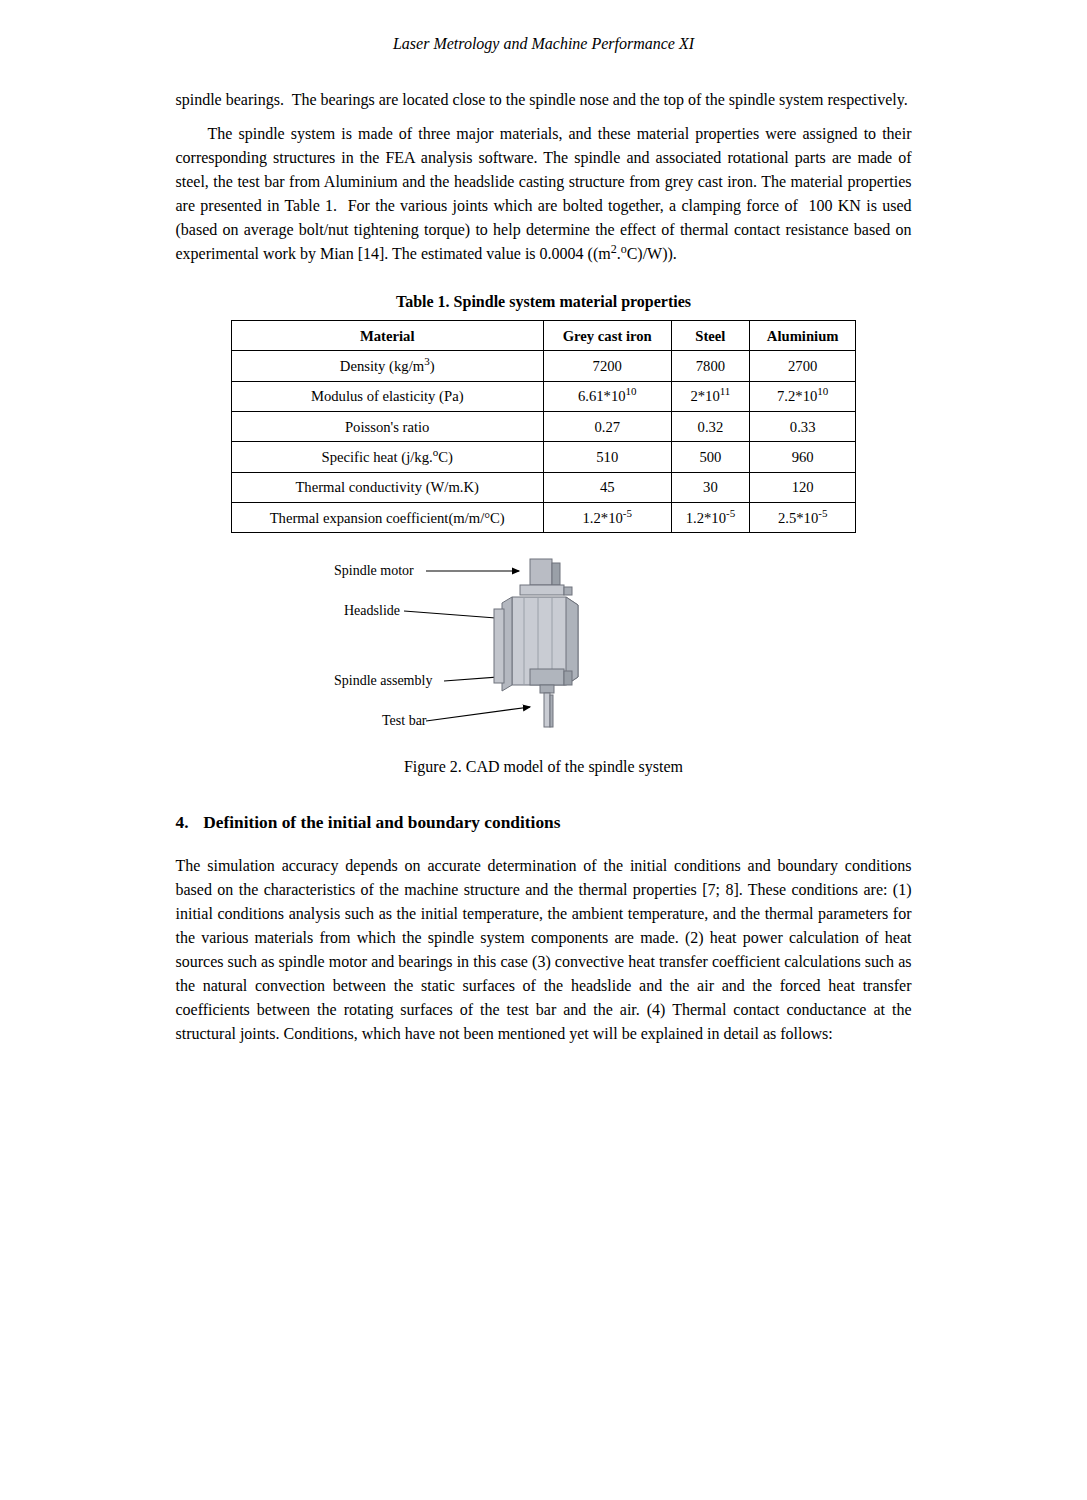Laser Metrology and Machine Performance XI
spindle bearings. The bearings are located close to the spindle nose and the top of the spindle system respectively.
The spindle system is made of three major materials, and these material properties were assigned to their corresponding structures in the FEA analysis software. The spindle and associated rotational parts are made of steel, the test bar from Aluminium and the headslide casting structure from grey cast iron. The material properties are presented in Table 1. For the various joints which are bolted together, a clamping force of 100 KN is used (based on average bolt/nut tightening torque) to help determine the effect of thermal contact resistance based on experimental work by Mian [14]. The estimated value is 0.0004 ((m2.oC)/W)).
Table 1. Spindle system material properties
| Material | Grey cast iron | Steel | Aluminium |
| --- | --- | --- | --- |
| Density (kg/m 3 ) | 7200 | 7800 | 2700 |
| Modulus of elasticity (Pa) | 6.61*10 10 | 2*10 11 | 7.2*10 10 |
| Poisson's ratio | 0.27 | 0.32 | 0.33 |
| Specific heat (j/kg. o C) | 510 | 500 | 960 |
| Thermal conductivity (W/m.K) | 45 | 30 | 120 |
| Thermal expansion coefficient(m/m/°C) | 1.2*10 -5 | 1.2*10 -5 | 2.5*10 -5 |
Spindle motor Headslide Spindle assembly Test bar
Figure 2. CAD model of the spindle system
4. Definition of the initial and boundary conditions
The simulation accuracy depends on accurate determination of the initial conditions and boundary conditions based on the characteristics of the machine structure and the thermal properties [7; 8]. These conditions are: (1) initial conditions analysis such as the initial temperature, the ambient temperature, and the thermal parameters for the various materials from which the spindle system components are made. (2) heat power calculation of heat sources such as spindle motor and bearings in this case (3) convective heat transfer coefficient calculations such as the natural convection between the static surfaces of the headslide and the air and the forced heat transfer coefficients between the rotating surfaces of the test bar and the air. (4) Thermal contact conductance at the structural joints. Conditions, which have not been mentioned yet will be explained in detail as follows: